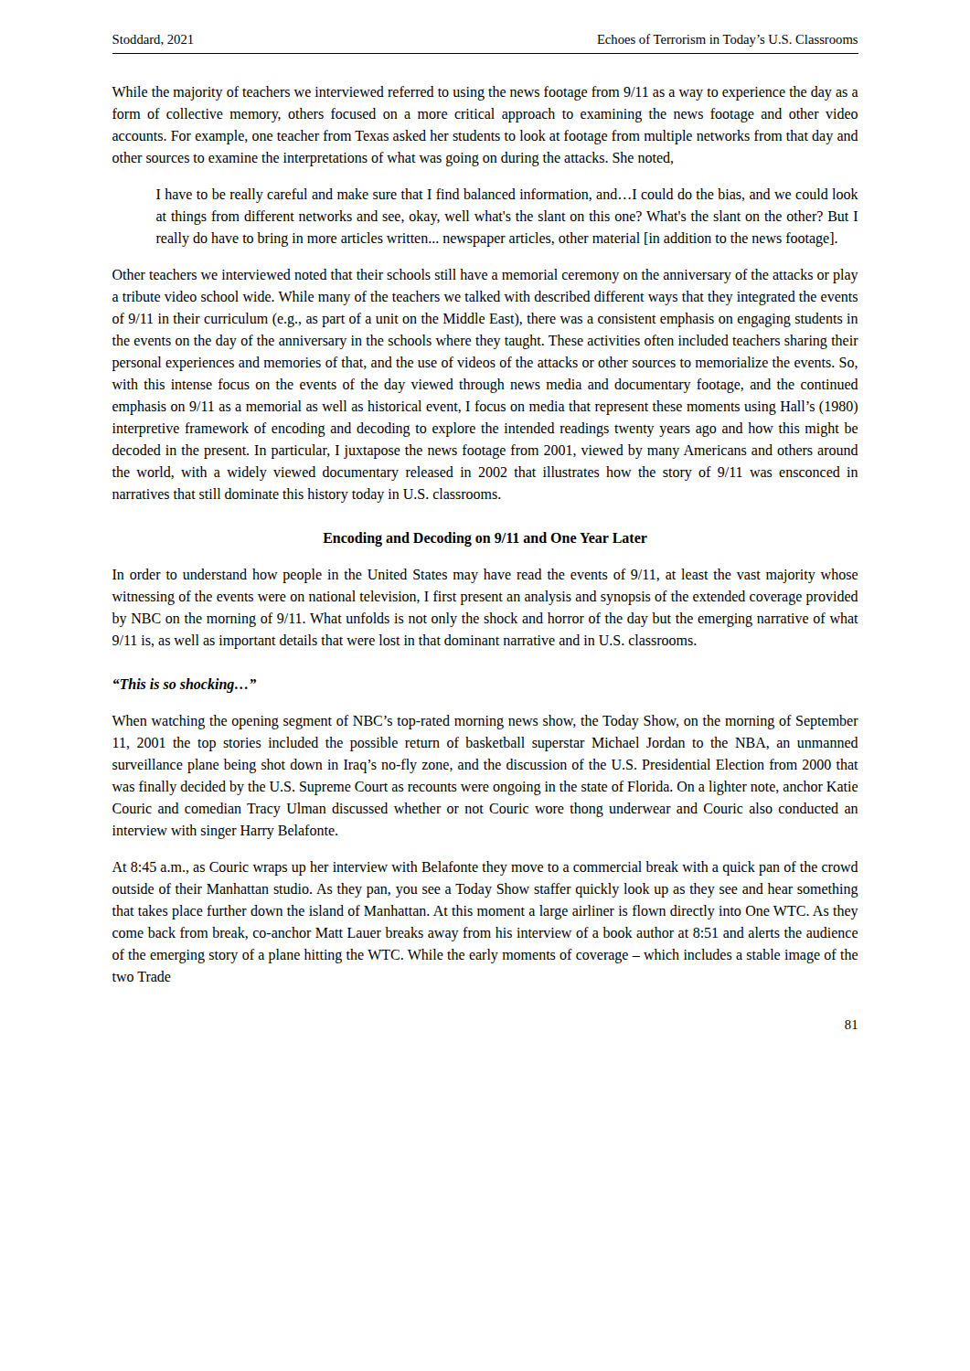Stoddard, 2021 Echoes of Terrorism in Today’s U.S. Classrooms
While the majority of teachers we interviewed referred to using the news footage from 9/11 as a way to experience the day as a form of collective memory, others focused on a more critical approach to examining the news footage and other video accounts. For example, one teacher from Texas asked her students to look at footage from multiple networks from that day and other sources to examine the interpretations of what was going on during the attacks. She noted,
I have to be really careful and make sure that I find balanced information, and…I could do the bias, and we could look at things from different networks and see, okay, well what's the slant on this one? What's the slant on the other? But I really do have to bring in more articles written... newspaper articles, other material [in addition to the news footage].
Other teachers we interviewed noted that their schools still have a memorial ceremony on the anniversary of the attacks or play a tribute video school wide. While many of the teachers we talked with described different ways that they integrated the events of 9/11 in their curriculum (e.g., as part of a unit on the Middle East), there was a consistent emphasis on engaging students in the events on the day of the anniversary in the schools where they taught. These activities often included teachers sharing their personal experiences and memories of that, and the use of videos of the attacks or other sources to memorialize the events. So, with this intense focus on the events of the day viewed through news media and documentary footage, and the continued emphasis on 9/11 as a memorial as well as historical event, I focus on media that represent these moments using Hall’s (1980) interpretive framework of encoding and decoding to explore the intended readings twenty years ago and how this might be decoded in the present. In particular, I juxtapose the news footage from 2001, viewed by many Americans and others around the world, with a widely viewed documentary released in 2002 that illustrates how the story of 9/11 was ensconced in narratives that still dominate this history today in U.S. classrooms.
Encoding and Decoding on 9/11 and One Year Later
In order to understand how people in the United States may have read the events of 9/11, at least the vast majority whose witnessing of the events were on national television, I first present an analysis and synopsis of the extended coverage provided by NBC on the morning of 9/11. What unfolds is not only the shock and horror of the day but the emerging narrative of what 9/11 is, as well as important details that were lost in that dominant narrative and in U.S. classrooms.
“This is so shocking…”
When watching the opening segment of NBC’s top-rated morning news show, the Today Show, on the morning of September 11, 2001 the top stories included the possible return of basketball superstar Michael Jordan to the NBA, an unmanned surveillance plane being shot down in Iraq’s no-fly zone, and the discussion of the U.S. Presidential Election from 2000 that was finally decided by the U.S. Supreme Court as recounts were ongoing in the state of Florida. On a lighter note, anchor Katie Couric and comedian Tracy Ulman discussed whether or not Couric wore thong underwear and Couric also conducted an interview with singer Harry Belafonte.
At 8:45 a.m., as Couric wraps up her interview with Belafonte they move to a commercial break with a quick pan of the crowd outside of their Manhattan studio. As they pan, you see a Today Show staffer quickly look up as they see and hear something that takes place further down the island of Manhattan. At this moment a large airliner is flown directly into One WTC. As they come back from break, co-anchor Matt Lauer breaks away from his interview of a book author at 8:51 and alerts the audience of the emerging story of a plane hitting the WTC. While the early moments of coverage – which includes a stable image of the two Trade
81